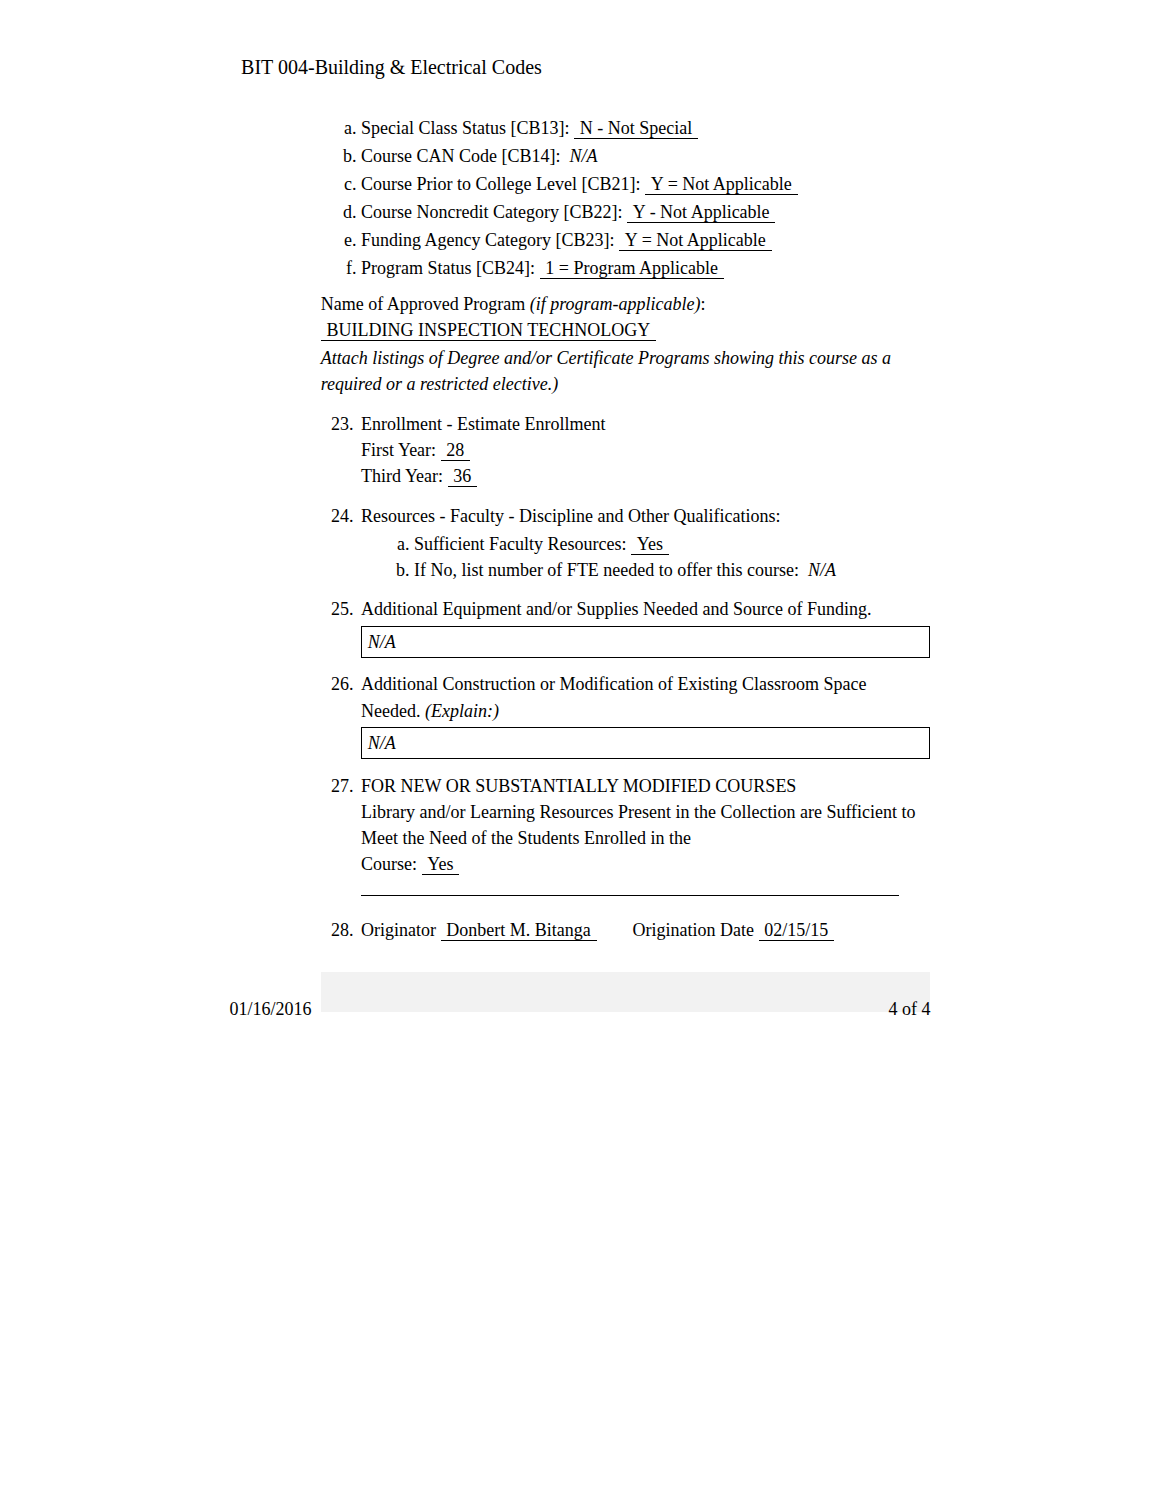BIT 004-Building & Electrical Codes
Special Class Status [CB13]: N - Not Special
Course CAN Code [CB14]: N/A
Course Prior to College Level [CB21]: Y = Not Applicable
Course Noncredit Category [CB22]: Y - Not Applicable
Funding Agency Category [CB23]: Y = Not Applicable
Program Status [CB24]: 1 = Program Applicable
Name of Approved Program (if program-applicable): BUILDING INSPECTION TECHNOLOGY
Attach listings of Degree and/or Certificate Programs showing this course as a required or a restricted elective.)
23. Enrollment - Estimate Enrollment
First Year: 28
Third Year: 36
24. Resources - Faculty - Discipline and Other Qualifications:
Sufficient Faculty Resources: Yes
If No, list number of FTE needed to offer this course: N/A
25. Additional Equipment and/or Supplies Needed and Source of Funding.
N/A
26. Additional Construction or Modification of Existing Classroom Space Needed. (Explain:)
N/A
27. FOR NEW OR SUBSTANTIALLY MODIFIED COURSES
Library and/or Learning Resources Present in the Collection are Sufficient to Meet the Need of the Students Enrolled in the
Course: Yes
28. Originator Donbert M. Bitanga Origination Date 02/15/15
01/16/2016
4 of 4